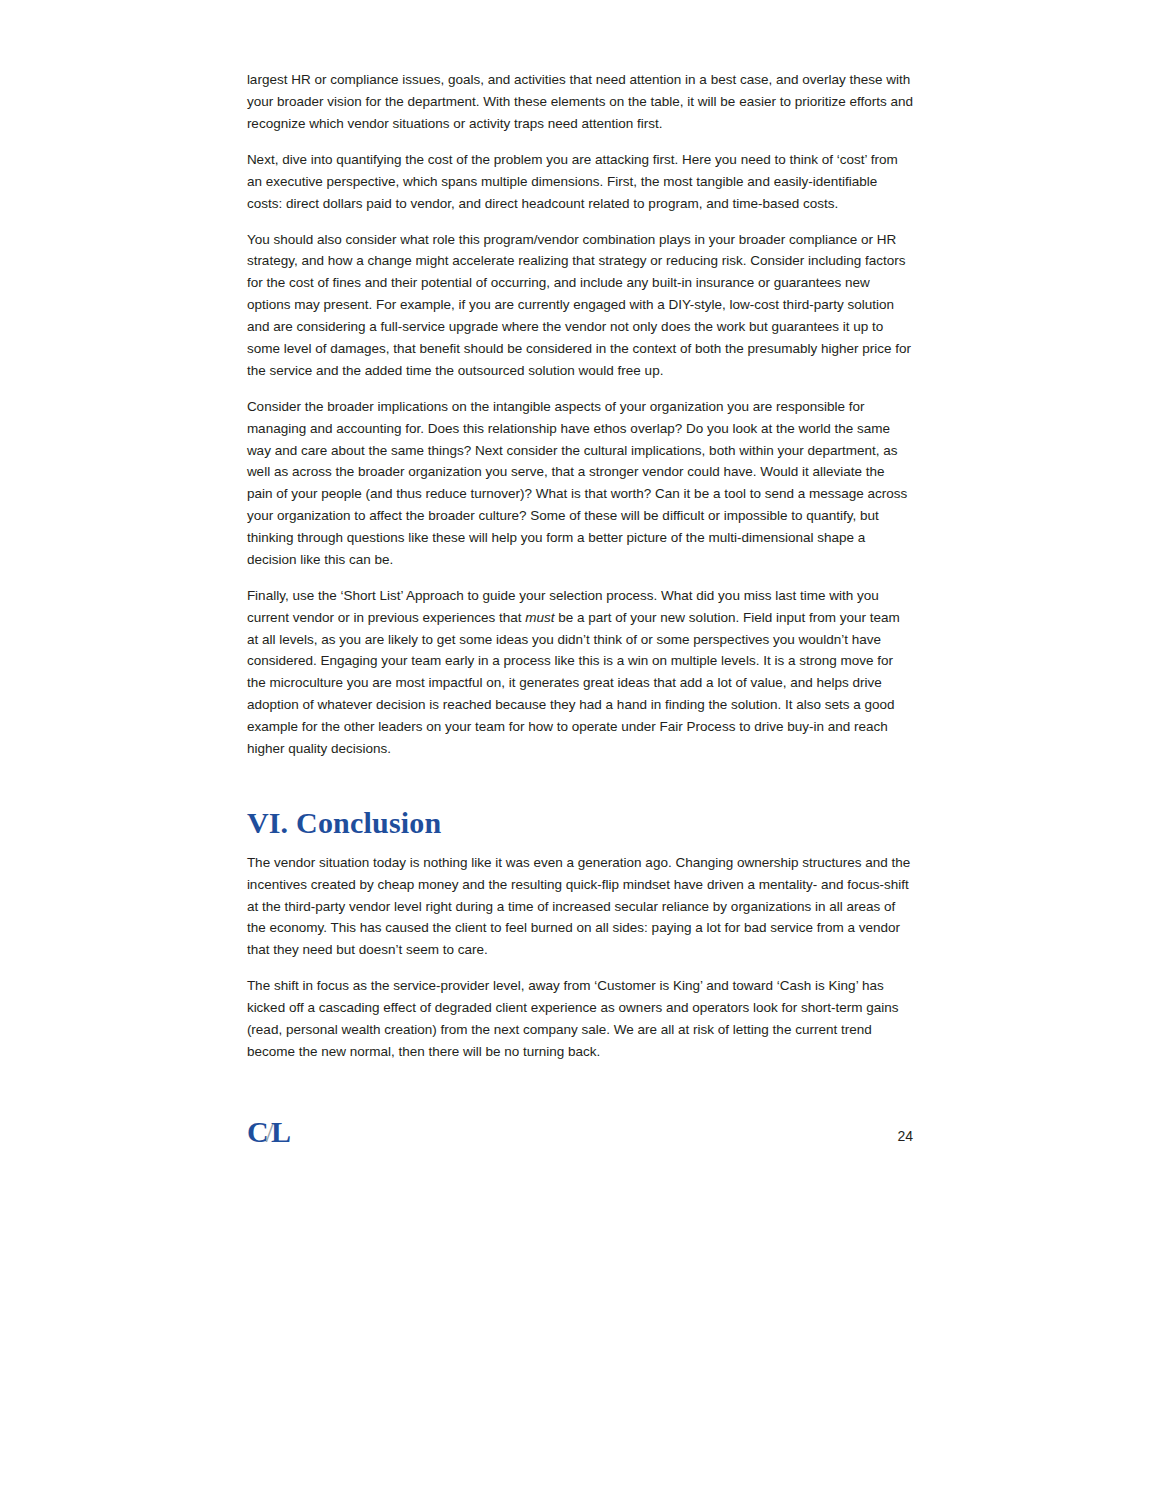largest HR or compliance issues, goals, and activities that need attention in a best case, and overlay these with your broader vision for the department. With these elements on the table, it will be easier to prioritize efforts and recognize which vendor situations or activity traps need attention first.
Next, dive into quantifying the cost of the problem you are attacking first. Here you need to think of ‘cost’ from an executive perspective, which spans multiple dimensions. First, the most tangible and easily-identifiable costs: direct dollars paid to vendor, and direct headcount related to program, and time-based costs.
You should also consider what role this program/vendor combination plays in your broader compliance or HR strategy, and how a change might accelerate realizing that strategy or reducing risk. Consider including factors for the cost of fines and their potential of occurring, and include any built-in insurance or guarantees new options may present. For example, if you are currently engaged with a DIY-style, low-cost third-party solution and are considering a full-service upgrade where the vendor not only does the work but guarantees it up to some level of damages, that benefit should be considered in the context of both the presumably higher price for the service and the added time the outsourced solution would free up.
Consider the broader implications on the intangible aspects of your organization you are responsible for managing and accounting for. Does this relationship have ethos overlap? Do you look at the world the same way and care about the same things? Next consider the cultural implications, both within your department, as well as across the broader organization you serve, that a stronger vendor could have. Would it alleviate the pain of your people (and thus reduce turnover)? What is that worth? Can it be a tool to send a message across your organization to affect the broader culture? Some of these will be difficult or impossible to quantify, but thinking through questions like these will help you form a better picture of the multi-dimensional shape a decision like this can be.
Finally, use the ‘Short List’ Approach to guide your selection process. What did you miss last time with you current vendor or in previous experiences that must be a part of your new solution. Field input from your team at all levels, as you are likely to get some ideas you didn’t think of or some perspectives you wouldn’t have considered. Engaging your team early in a process like this is a win on multiple levels. It is a strong move for the microculture you are most impactful on, it generates great ideas that add a lot of value, and helps drive adoption of whatever decision is reached because they had a hand in finding the solution. It also sets a good example for the other leaders on your team for how to operate under Fair Process to drive buy-in and reach higher quality decisions.
VI. Conclusion
The vendor situation today is nothing like it was even a generation ago. Changing ownership structures and the incentives created by cheap money and the resulting quick-flip mindset have driven a mentality- and focus-shift at the third-party vendor level right during a time of increased secular reliance by organizations in all areas of the economy. This has caused the client to feel burned on all sides: paying a lot for bad service from a vendor that they need but doesn’t seem to care.
The shift in focus as the service-provider level, away from ‘Customer is King’ and toward ‘Cash is King’ has kicked off a cascading effect of degraded client experience as owners and operators look for short-term gains (read, personal wealth creation) from the next company sale. We are all at risk of letting the current trend become the new normal, then there will be no turning back.
C/L 24